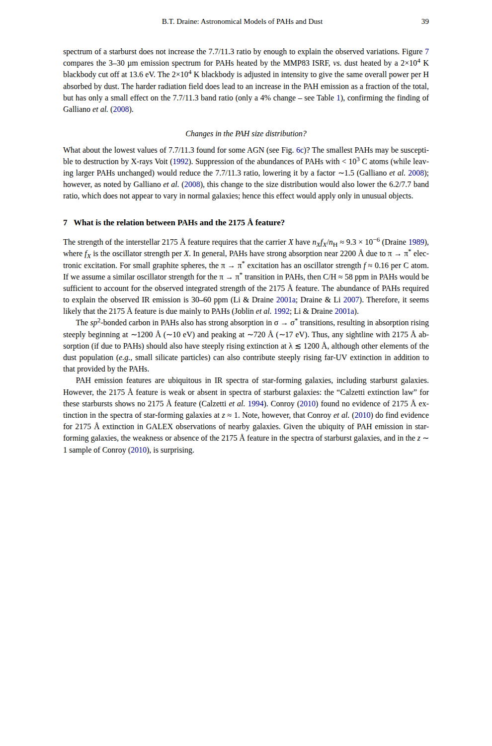B.T. Draine: Astronomical Models of PAHs and Dust 39
spectrum of a starburst does not increase the 7.7/11.3 ratio by enough to explain the observed variations. Figure 7 compares the 3–30 µm emission spectrum for PAHs heated by the MMP83 ISRF, vs. dust heated by a 2×104 K blackbody cut off at 13.6 eV. The 2×104 K blackbody is adjusted in intensity to give the same overall power per H absorbed by dust. The harder radiation field does lead to an increase in the PAH emission as a fraction of the total, but has only a small effect on the 7.7/11.3 band ratio (only a 4% change – see Table 1), confirming the finding of Galliano et al. (2008).
Changes in the PAH size distribution?
What about the lowest values of 7.7/11.3 found for some AGN (see Fig. 6c)? The smallest PAHs may be susceptible to destruction by X-rays Voit (1992). Suppression of the abundances of PAHs with < 103 C atoms (while leaving larger PAHs unchanged) would reduce the 7.7/11.3 ratio, lowering it by a factor ∼1.5 (Galliano et al. 2008); however, as noted by Galliano et al. (2008), this change to the size distribution would also lower the 6.2/7.7 band ratio, which does not appear to vary in normal galaxies; hence this effect would apply only in unusual objects.
7 What is the relation between PAHs and the 2175 Å feature?
The strength of the interstellar 2175 Å feature requires that the carrier X have nXfX/nH ≈ 9.3 × 10−6 (Draine 1989), where fX is the oscillator strength per X. In general, PAHs have strong absorption near 2200 Å due to π → π* electronic excitation. For small graphite spheres, the π → π* excitation has an oscillator strength f ≈ 0.16 per C atom. If we assume a similar oscillator strength for the π → π* transition in PAHs, then C/H ≈ 58 ppm in PAHs would be sufficient to account for the observed integrated strength of the 2175 Å feature. The abundance of PAHs required to explain the observed IR emission is 30–60 ppm (Li & Draine 2001a; Draine & Li 2007). Therefore, it seems likely that the 2175 Å feature is due mainly to PAHs (Joblin et al. 1992; Li & Draine 2001a).
The sp2-bonded carbon in PAHs also has strong absorption in σ → σ* transitions, resulting in absorption rising steeply beginning at ∼1200 Å (∼10 eV) and peaking at ∼720 Å (∼17 eV). Thus, any sightline with 2175 Å absorption (if due to PAHs) should also have steeply rising extinction at λ ≲ 1200 Å, although other elements of the dust population (e.g., small silicate particles) can also contribute steeply rising far-UV extinction in addition to that provided by the PAHs.
PAH emission features are ubiquitous in IR spectra of star-forming galaxies, including starburst galaxies. However, the 2175 Å feature is weak or absent in spectra of starburst galaxies: the “Calzetti extinction law” for these starbursts shows no 2175 Å feature (Calzetti et al. 1994). Conroy (2010) found no evidence of 2175 Å extinction in the spectra of star-forming galaxies at z ≈ 1. Note, however, that Conroy et al. (2010) do find evidence for 2175 Å extinction in GALEX observations of nearby galaxies. Given the ubiquity of PAH emission in star-forming galaxies, the weakness or absence of the 2175 Å feature in the spectra of starburst galaxies, and in the z ∼ 1 sample of Conroy (2010), is surprising.